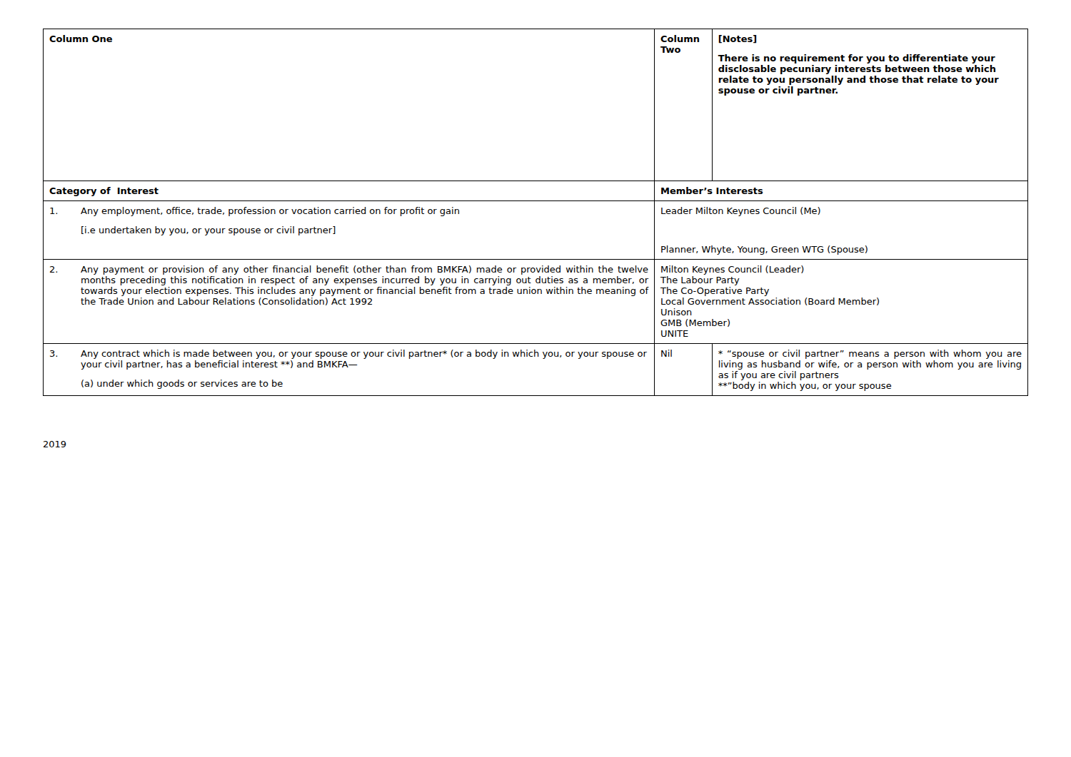| Column One | Column Two | [Notes] There is no requirement for you to differentiate your disclosable pecuniary interests between those which relate to you personally and those that relate to your spouse or civil partner. |
| Category of Interest | Member’s Interests |
| 1. | Any employment, office, trade, profession or vocation carried on for profit or gain [i.e undertaken by you, or your spouse or civil partner] | Leader Milton Keynes Council (Me) Planner, Whyte, Young, Green WTG (Spouse) |
| 2. | Any payment or provision of any other financial benefit (other than from BMKFA) made or provided within the twelve months preceding this notification in respect of any expenses incurred by you in carrying out duties as a member, or towards your election expenses. This includes any payment or financial benefit from a trade union within the meaning of the Trade Union and Labour Relations (Consolidation) Act 1992 | Milton Keynes Council (Leader) The Labour Party The Co-Operative Party Local Government Association (Board Member) Unison GMB (Member) UNITE |
| 3. | Any contract which is made between you, or your spouse or your civil partner* (or a body in which you, or your spouse or your civil partner, has a beneficial interest **) and BMKFA— (a) under which goods or services are to be | Nil | * “spouse or civil partner” means a person with whom you are living as husband or wife, or a person with whom you are living as if you are civil partners **”body in which you, or your spouse |
2019